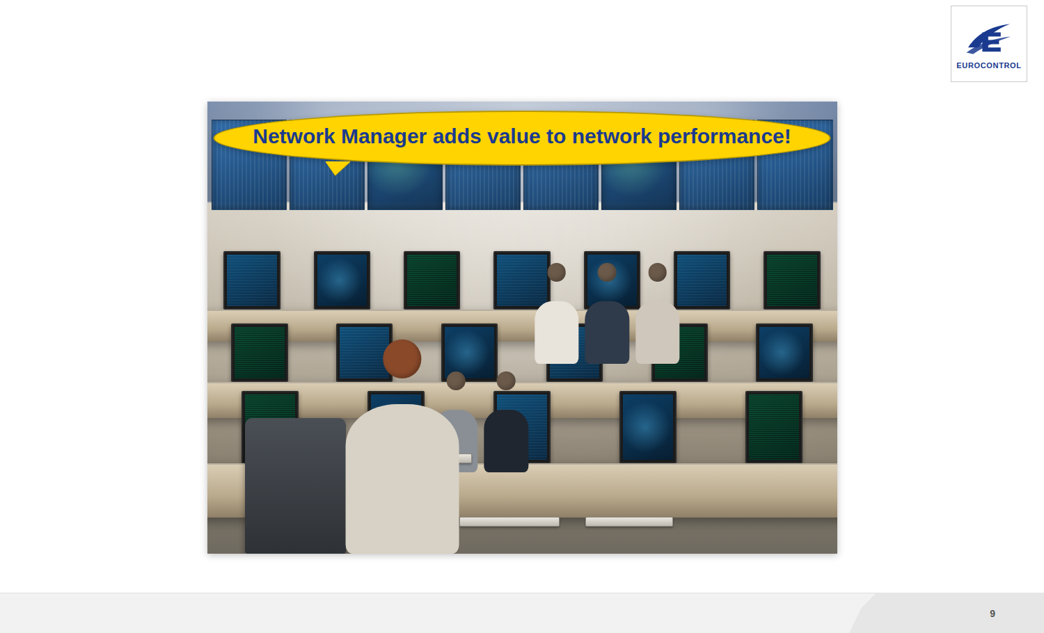EUROCONTROL
Network Manager adds value to network performance!
9